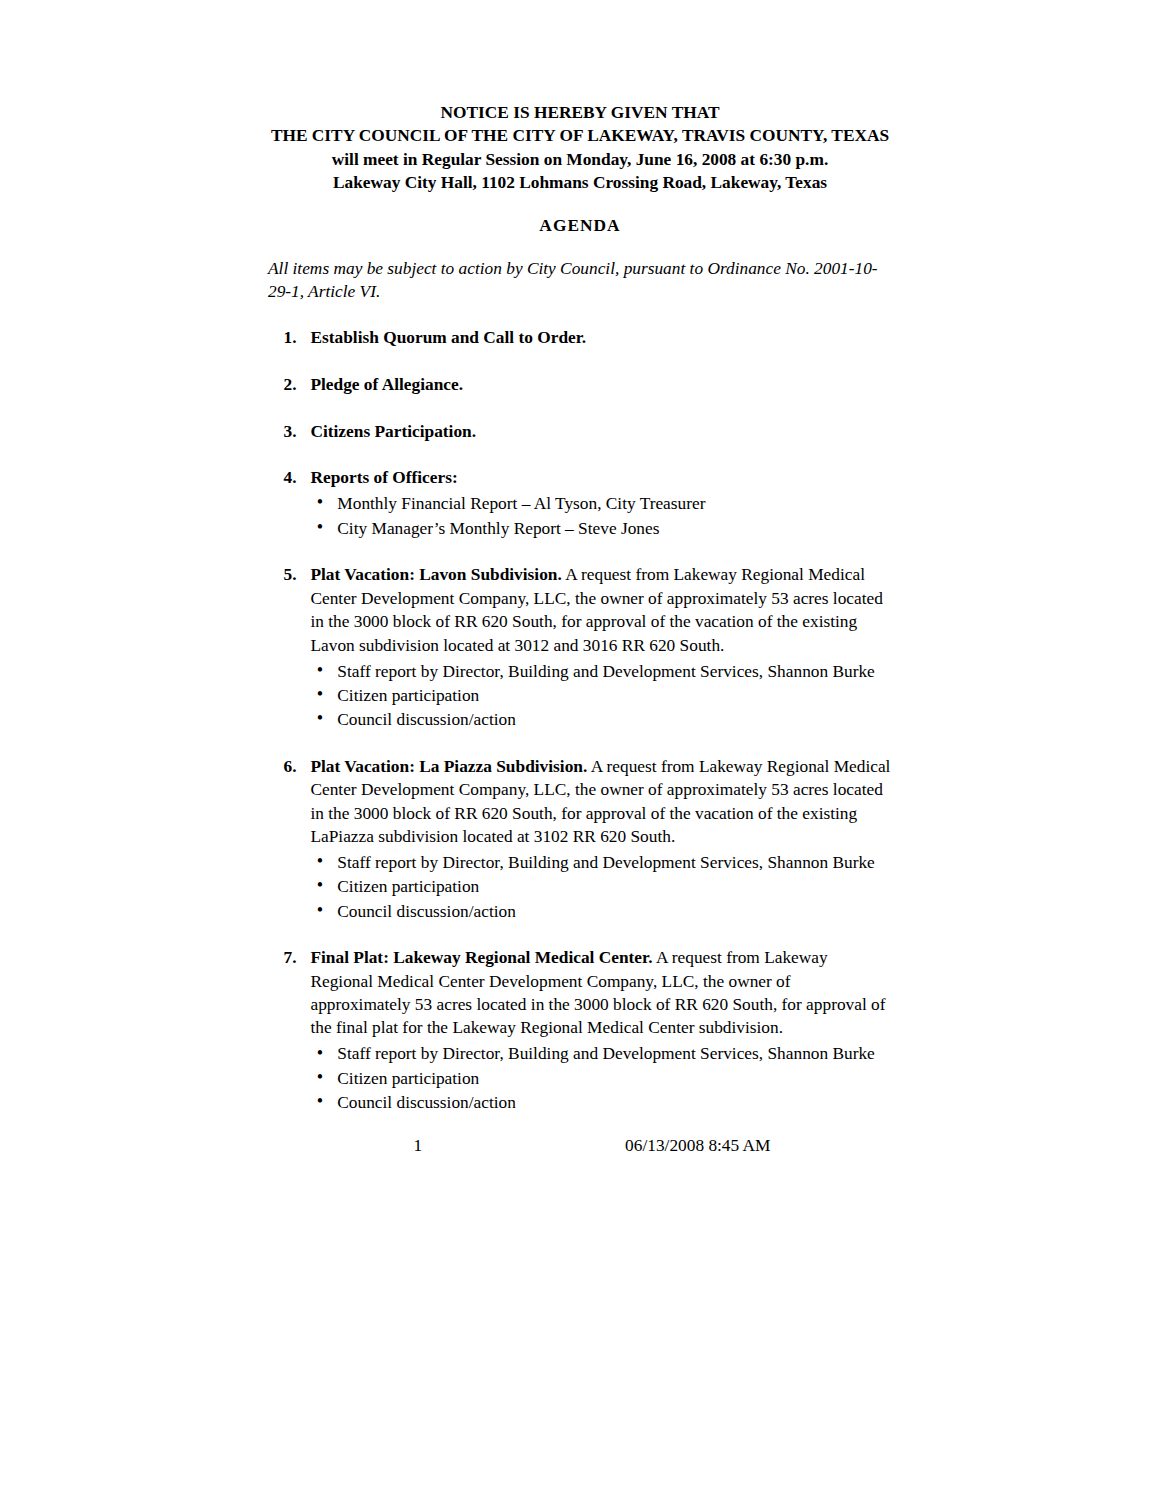NOTICE IS HEREBY GIVEN THAT THE CITY COUNCIL OF THE CITY OF LAKEWAY, TRAVIS COUNTY, TEXAS will meet in Regular Session on Monday, June 16, 2008 at 6:30 p.m. Lakeway City Hall, 1102 Lohmans Crossing Road, Lakeway, Texas
AGENDA
All items may be subject to action by City Council, pursuant to Ordinance No. 2001-10-29-1, Article VI.
Establish Quorum and Call to Order.
Pledge of Allegiance.
Citizens Participation.
Reports of Officers:
Monthly Financial Report – Al Tyson, City Treasurer
City Manager’s Monthly Report – Steve Jones
Plat Vacation: Lavon Subdivision. A request from Lakeway Regional Medical Center Development Company, LLC, the owner of approximately 53 acres located in the 3000 block of RR 620 South, for approval of the vacation of the existing Lavon subdivision located at 3012 and 3016 RR 620 South.
Staff report by Director, Building and Development Services, Shannon Burke
Citizen participation
Council discussion/action
Plat Vacation: La Piazza Subdivision. A request from Lakeway Regional Medical Center Development Company, LLC, the owner of approximately 53 acres located in the 3000 block of RR 620 South, for approval of the vacation of the existing LaPiazza subdivision located at 3102 RR 620 South.
Staff report by Director, Building and Development Services, Shannon Burke
Citizen participation
Council discussion/action
Final Plat: Lakeway Regional Medical Center. A request from Lakeway Regional Medical Center Development Company, LLC, the owner of approximately 53 acres located in the 3000 block of RR 620 South, for approval of the final plat for the Lakeway Regional Medical Center subdivision.
Staff report by Director, Building and Development Services, Shannon Burke
Citizen participation
Council discussion/action
106/13/2008 8:45 AM